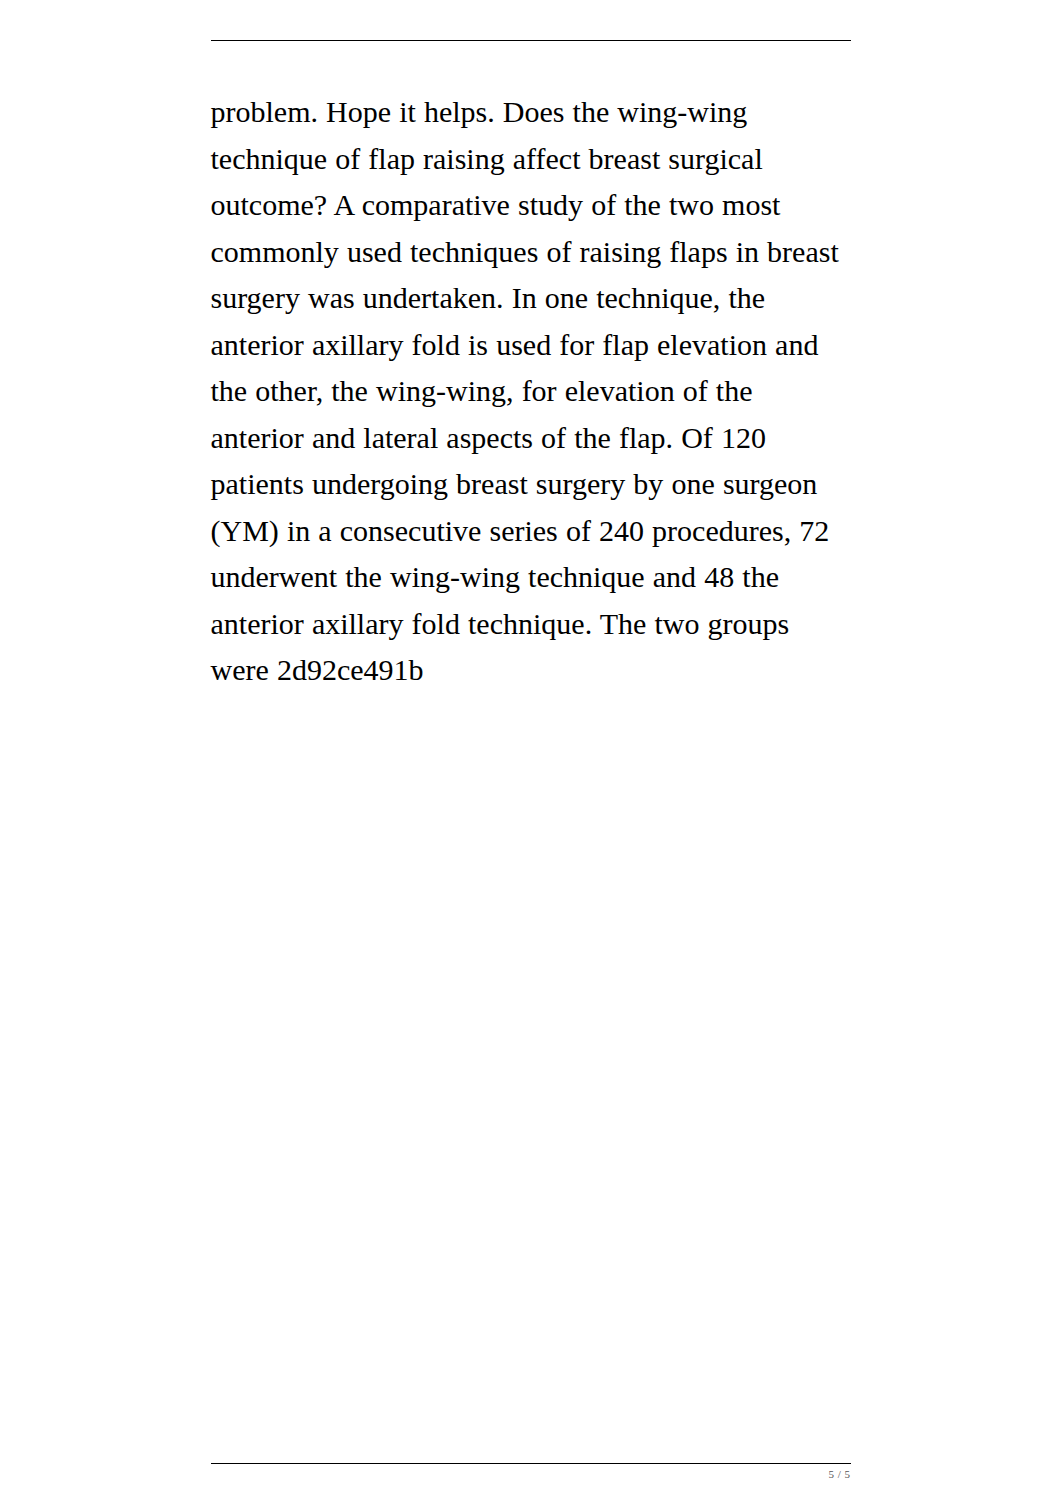problem. Hope it helps. Does the wing-wing technique of flap raising affect breast surgical outcome? A comparative study of the two most commonly used techniques of raising flaps in breast surgery was undertaken. In one technique, the anterior axillary fold is used for flap elevation and the other, the wing-wing, for elevation of the anterior and lateral aspects of the flap. Of 120 patients undergoing breast surgery by one surgeon (YM) in a consecutive series of 240 procedures, 72 underwent the wing-wing technique and 48 the anterior axillary fold technique. The two groups were 2d92ce491b
5 / 5